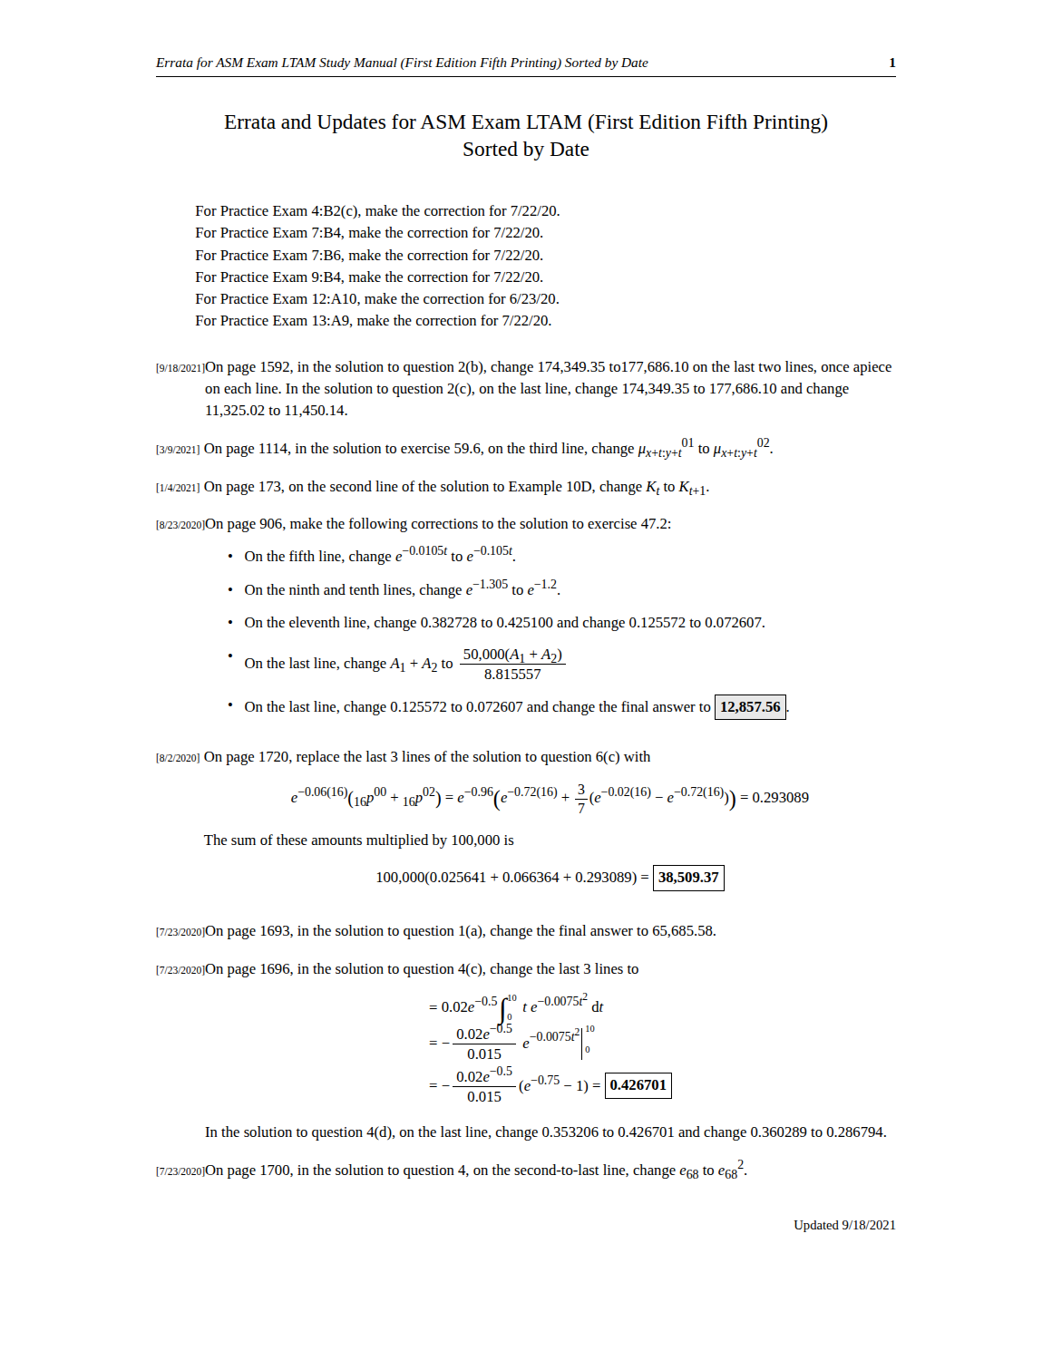Errata for ASM Exam LTAM Study Manual (First Edition Fifth Printing) Sorted by Date 1
Errata and Updates for ASM Exam LTAM (First Edition Fifth Printing)
Sorted by Date
For Practice Exam 4:B2(c), make the correction for 7/22/20.
For Practice Exam 7:B4, make the correction for 7/22/20.
For Practice Exam 7:B6, make the correction for 7/22/20.
For Practice Exam 9:B4, make the correction for 7/22/20.
For Practice Exam 12:A10, make the correction for 6/23/20.
For Practice Exam 13:A9, make the correction for 7/22/20.
[9/18/2021]
On page 1592, in the solution to question 2(b), change 174,349.35 to177,686.10 on the last two lines, once apiece on each line. In the solution to question 2(c), on the last line, change 174,349.35 to 177,686.10 and change 11,325.02 to 11,450.14.
[3/9/2021]
On page 1114, in the solution to exercise 59.6, on the third line, change μx+t:y+t01 to μx+t:y+t02.
[1/4/2021]
On page 173, on the second line of the solution to Example 10D, change Kt to Kt+1.
[8/23/2020]
On page 906, make the following corrections to the solution to exercise 47.2:
On the fifth line, change e−0.0105t to e−0.105t.
On the ninth and tenth lines, change e−1.305 to e−1.2.
On the eleventh line, change 0.382728 to 0.425100 and change 0.125572 to 0.072607.
On the last line, change A1 + A2 to 50,000(A1 + A2) 8.815557
On the last line, change 0.125572 to 0.072607 and change the final answer to 12,857.56.
[8/2/2020]
On page 1720, replace the last 3 lines of the solution to question 6(c) with
e−0.06(16)(16p00 + 16p02) = e−0.96(e−0.72(16) + 37(e−0.02(16) − e−0.72(16))) = 0.293089
The sum of these amounts multiplied by 100,000 is
100,000(0.025641 + 0.066364 + 0.293089) = 38,509.37
[7/23/2020]
On page 1693, in the solution to question 1(a), change the final answer to 65,685.58.
[7/23/2020]
On page 1696, in the solution to question 4(c), change the last 3 lines to
| = | 0.02 e −0.5 ∫ 10 0 t e −0.0075 t 2 d t |
| = | − 0.02 e −0.5 0.015 e −0.0075 t 2 10 0 |
| = | − 0.02 e −0.5 0.015 ( e −0.75 − 1) = 0.426701 |
In the solution to question 4(d), on the last line, change 0.353206 to 0.426701 and change 0.360289 to 0.286794.
[7/23/2020]
On page 1700, in the solution to question 4, on the second-to-last line, change e68 to e682.
Updated 9/18/2021